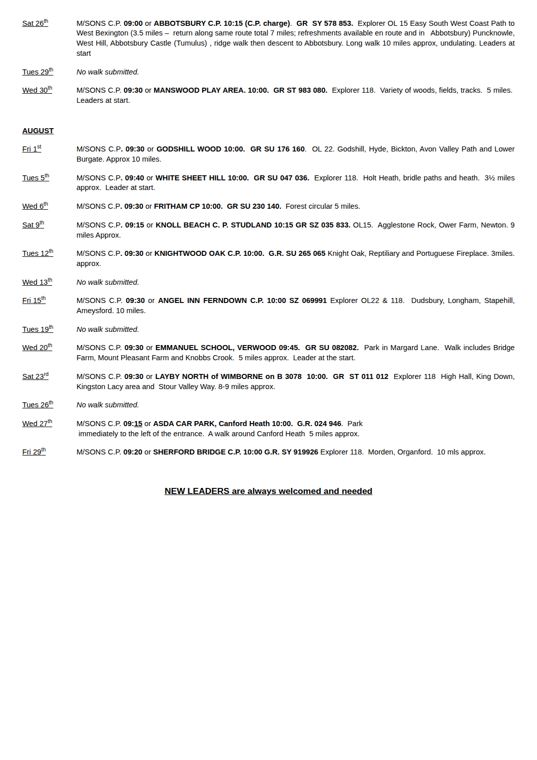| Sat 26 th | M/SONS C.P. 09:00 or ABBOTSBURY C.P. 10:15 (C.P. charge) . GR SY 578 853. Explorer OL 15 Easy South West Coast Path to West Bexington (3.5 miles – return along same route total 7 miles; refreshments available en route and in Abbotsbury) Puncknowle, West Hill, Abbotsbury Castle (Tumulus) , ridge walk then descent to Abbotsbury. Long walk 10 miles approx, undulating. Leaders at start |
| Tues 29 th | No walk submitted. |
| Wed 30 th | M/SONS C.P. 09:30 or MANSWOOD PLAY AREA. 10:00. GR ST 983 080. Explorer 118. Variety of woods, fields, tracks. 5 miles. Leaders at start. |
AUGUST
| Fri 1 st | M/SONS C.P . 09:30 or GODSHILL WOOD 10:00. GR SU 176 160 . OL 22. Godshill, Hyde, Bickton, Avon Valley Path and Lower Burgate. Approx 10 miles. |
| Tues 5 th | M/SONS C.P . 09:40 or WHITE SHEET HILL 10:00. GR SU 047 036. Explorer 118. Holt Heath, bridle paths and heath. 3½ miles approx. Leader at start. |
| Wed 6 th | M/SONS C.P . 09:30 or FRITHAM CP 10:00. GR SU 230 140. Forest circular 5 miles. |
| Sat 9 th | M/SONS C.P . 09:15 or KNOLL BEACH C. P. STUDLAND 10:15 GR SZ 035 833. OL15. Agglestone Rock, Ower Farm, Newton. 9 miles Approx. |
| Tues 12 th | M/SONS C.P . 09:30 or KNIGHTWOOD OAK C.P. 10:00. G.R. SU 265 065 Knight Oak, Reptiliary and Portuguese Fireplace. 3miles. approx. |
| Wed 13 th | No walk submitted. |
| Fri 15 th | M/SONS C.P. 09:30 or ANGEL INN FERNDOWN C.P. 10:00 SZ 069991 Explorer OL22 & 118. Dudsbury, Longham, Stapehill, Ameysford. 10 miles. |
| Tues 19 th | No walk submitted. |
| Wed 20 th | M/SONS C.P. 09:30 or EMMANUEL SCHOOL, VERWOOD 09:45. GR SU 082082. Park in Margard Lane. Walk includes Bridge Farm, Mount Pleasant Farm and Knobbs Crook. 5 miles approx. Leader at the start. |
| Sat 23 rd | M/SONS C.P. 09:30 or LAYBY NORTH of WIMBORNE on B 3078 10:00. GR ST 011 012 Explorer 118 High Hall, King Down, Kingston Lacy area and Stour Valley Way. 8-9 miles approx. |
| Tues 26 th | No walk submitted. |
| Wed 27 th | M/SONS C.P. 09: 15 or ASDA CAR PARK, Canford Heath 10:00. G.R. 024 946 . Park immediately to the left of the entrance. A walk around Canford Heath 5 miles approx. |
| Fri 29 th | M/SONS C.P. 09:20 or SHERFORD BRIDGE C.P. 10:00 G.R. SY 919926 Explorer 118. Morden, Organford. 10 mls approx. |
NEW LEADERS are always welcomed and needed